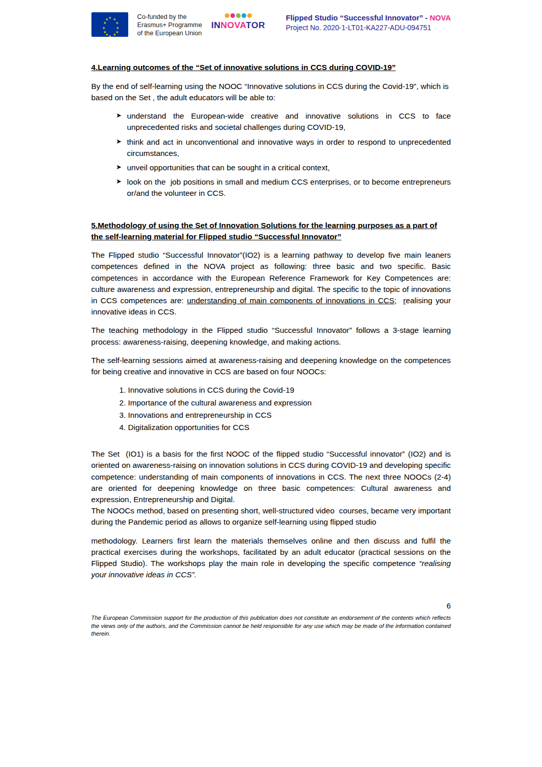★ ★ ★ ★ ★ ★ ★ ★ ★ ★ ★ ★
Co-funded by the
Erasmus+ Programme
of the European Union
IN NOVA TOR
Flipped Studio “Successful Innovator” - NOVA
Project No. 2020-1-LT01-KA227-ADU-094751
4.Learning outcomes of the “Set of innovative solutions in CCS during COVID-19”
By the end of self-learning using the NOOC “Innovative solutions in CCS during the Covid-19”, which is based on the Set , the adult educators will be able to:
understand the European-wide creative and innovative solutions in CCS to face unprecedented risks and societal challenges during COVID-19,
think and act in unconventional and innovative ways in order to respond to unprecedented circumstances,
unveil opportunities that can be sought in a critical context,
look on the job positions in small and medium CCS enterprises, or to become entrepreneurs or/and the volunteer in CCS.
5.Methodology of using the Set of Innovation Solutions for the learning purposes as a part of the self-learning material for Flipped studio “Successful Innovator”
The Flipped studio “Successful Innovator”(IO2) is a learning pathway to develop five main leaners competences defined in the NOVA project as following: three basic and two specific. Basic competences in accordance with the European Reference Framework for Key Competences are: culture awareness and expression, entrepreneurship and digital. The specific to the topic of innovations in CCS competences are: understanding of main components of innovations in CCS; realising your innovative ideas in CCS.
The teaching methodology in the Flipped studio “Successful Innovator” follows a 3-stage learning process: awareness-raising, deepening knowledge, and making actions.
The self-learning sessions aimed at awareness-raising and deepening knowledge on the competences for being creative and innovative in CCS are based on four NOOCs:
Innovative solutions in CCS during the Covid-19
Importance of the cultural awareness and expression
Innovations and entrepreneurship in CCS
Digitalization opportunities for CCS
The Set (IO1) is a basis for the first NOOC of the flipped studio “Successful innovator” (IO2) and is oriented on awareness-raising on innovation solutions in CCS during COVID-19 and developing specific competence: understanding of main components of innovations in CCS. The next three NOOCs (2-4) are oriented for deepening knowledge on three basic competences: Cultural awareness and expression, Entrepreneurship and Digital.
The NOOCs method, based on presenting short, well-structured video courses, became very important during the Pandemic period as allows to organize self-learning using flipped studio
methodology. Learners first learn the materials themselves online and then discuss and fulfil the practical exercises during the workshops, facilitated by an adult educator (practical sessions on the Flipped Studio). The workshops play the main role in developing the specific competence “realising your innovative ideas in CCS”.
6
The European Commission support for the production of this publication does not constitute an endorsement of the contents which reflects the views only of the authors, and the Commission cannot be held responsible for any use which may be made of the information contained therein.